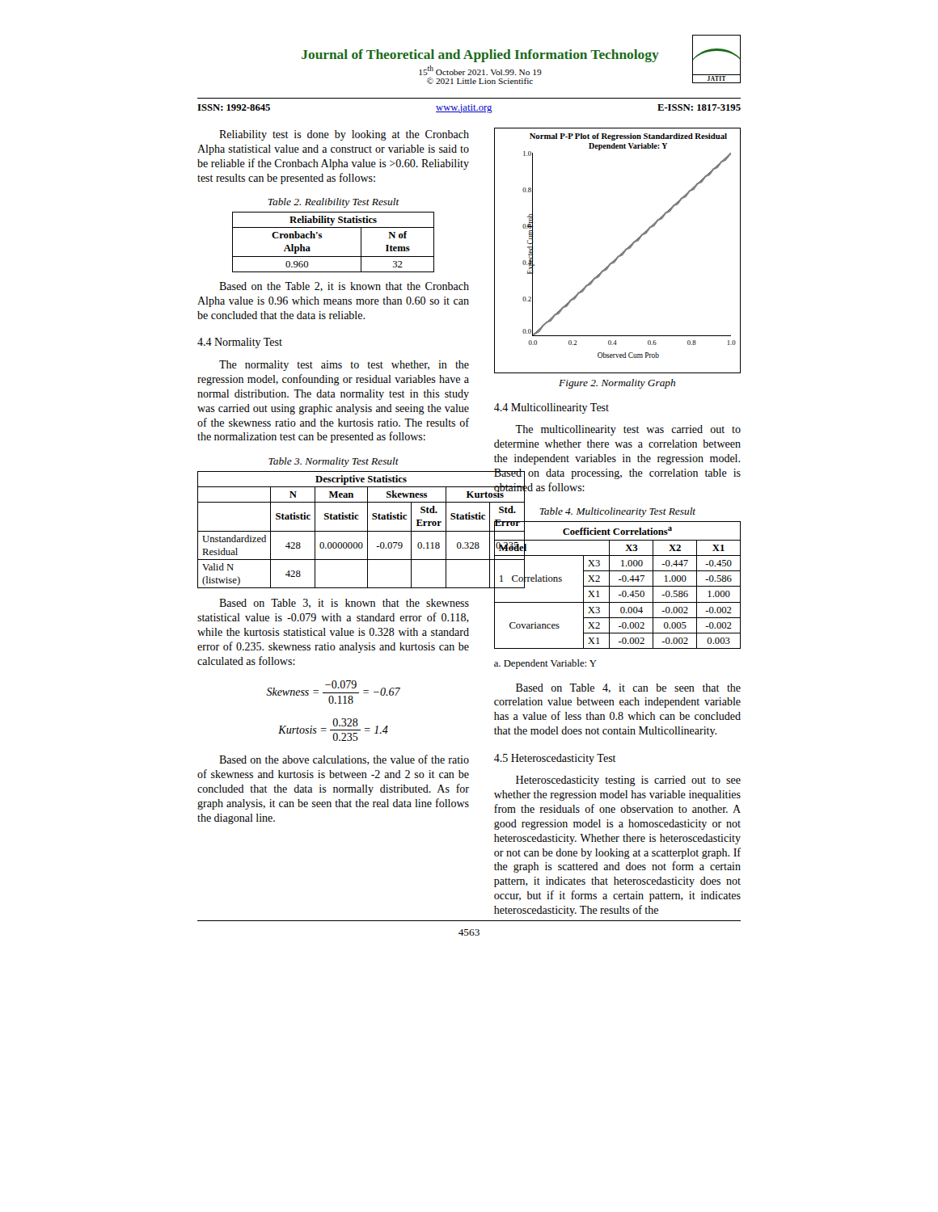JATIT
Journal of Theoretical and Applied Information Technology
15th October 2021. Vol.99. No 19
© 2021 Little Lion Scientific
ISSN: 1992-8645 www.jatit.org E-ISSN: 1817-3195
Reliability test is done by looking at the Cronbach Alpha statistical value and a construct or variable is said to be reliable if the Cronbach Alpha value is >0.60. Reliability test results can be presented as follows:
Table 2. Realibility Test Result
| Reliability Statistics |
| Cronbach's Alpha | N of Items |
| 0.960 | 32 |
Based on the Table 2, it is known that the Cronbach Alpha value is 0.96 which means more than 0.60 so it can be concluded that the data is reliable.
4.4 Normality Test
The normality test aims to test whether, in the regression model, confounding or residual variables have a normal distribution. The data normality test in this study was carried out using graphic analysis and seeing the value of the skewness ratio and the kurtosis ratio. The results of the normalization test can be presented as follows:
Table 3. Normality Test Result
| Descriptive Statistics |
| | N | Mean | Skewness | Kurtosis |
| | Statistic | Statistic | Statistic | Std. Error | Statistic | Std. Error |
| Unstandardized Residual | 428 | 0.0000000 | -0.079 | 0.118 | 0.328 | 0.235 |
| Valid N (listwise) | 428 | | | | | |
Based on Table 3, it is known that the skewness statistical value is -0.079 with a standard error of 0.118, while the kurtosis statistical value is 0.328 with a standard error of 0.235. skewness ratio analysis and kurtosis can be calculated as follows:
Skewness = −0.0790.118 = −0.67
Kurtosis = 0.3280.235 = 1.4
Based on the above calculations, the value of the ratio of skewness and kurtosis is between -2 and 2 so it can be concluded that the data is normally distributed. As for graph analysis, it can be seen that the real data line follows the diagonal line.
Normal P-P Plot of Regression Standardized Residual
Dependent Variable: Y
Expected Cum Prob 1.0 0.8 0.6 0.4 0.2 0.0 0.0 0.2 0.4 0.6 0.8 1.0
Observed Cum Prob
Figure 2. Normality Graph
4.4 Multicollinearity Test
The multicollinearity test was carried out to determine whether there was a correlation between the independent variables in the regression model. Based on data processing, the correlation table is obtained as follows:
Table 4. Multicolinearity Test Result
| Coefficient Correlations a |
| Model | X3 | X2 | X1 |
| 1 Correlations | X3 | 1.000 | -0.447 | -0.450 |
| X2 | -0.447 | 1.000 | -0.586 |
| X1 | -0.450 | -0.586 | 1.000 |
| Covariances | X3 | 0.004 | -0.002 | -0.002 |
| X2 | -0.002 | 0.005 | -0.002 |
| X1 | -0.002 | -0.002 | 0.003 |
a. Dependent Variable: Y
Based on Table 4, it can be seen that the correlation value between each independent variable has a value of less than 0.8 which can be concluded that the model does not contain Multicollinearity.
4.5 Heteroscedasticity Test
Heteroscedasticity testing is carried out to see whether the regression model has variable inequalities from the residuals of one observation to another. A good regression model is a homoscedasticity or not heteroscedasticity. Whether there is heteroscedasticity or not can be done by looking at a scatterplot graph. If the graph is scattered and does not form a certain pattern, it indicates that heteroscedasticity does not occur, but if it forms a certain pattern, it indicates heteroscedasticity. The results of the
4563